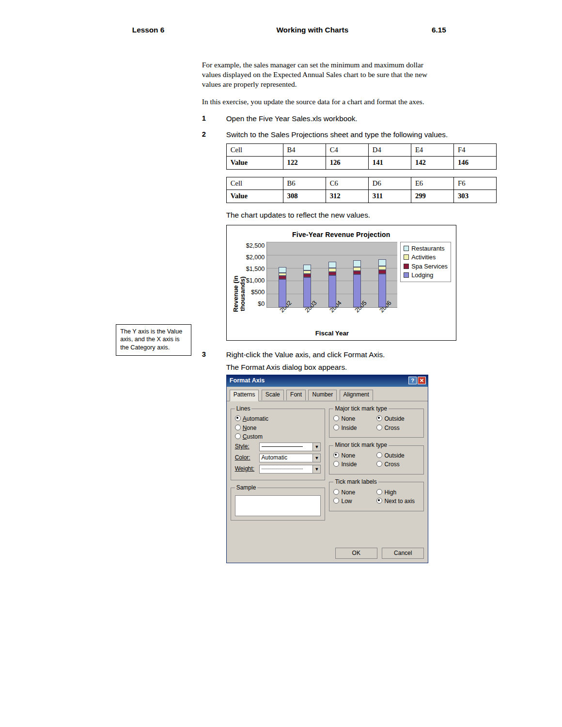Lesson 6
Working with Charts
6.15
The Y axis is the Value axis, and the X axis is the Category axis.
For example, the sales manager can set the minimum and maximum dollar values displayed on the Expected Annual Sales chart to be sure that the new values are properly represented.
In this exercise, you update the source data for a chart and format the axes.
Open the Five Year Sales.xls workbook.
Switch to the Sales Projections sheet and type the following values.
| Cell | B4 | C4 | D4 | E4 | F4 |
| Value | 122 | 126 | 141 | 142 | 146 |
| Cell | B6 | C6 | D6 | E6 | F6 |
| Value | 308 | 312 | 311 | 299 | 303 |
The chart updates to reflect the new values.
Five-Year Revenue Projection
Revenue (in
thousands)
$2,500
$2,000
$1,500
$1,000
$500
$0
2002 2003 2004 2005 2006
Fiscal Year
Restaurants
Activities
Spa Services
Lodging
Right-click the Value axis, and click Format Axis. The Format Axis dialog box appears.
Format Axis
?✕
Patterns Scale Font Number Alignment
Lines
Automatic
None
Custom
Style:
▼
Color:
Automatic▼
Weight:
▼
Sample
Major tick mark type
None
Inside
Outside
Cross
Minor tick mark type
None
Inside
Outside
Cross
Tick mark labels
None
Low
High
Next to axis
OK Cancel